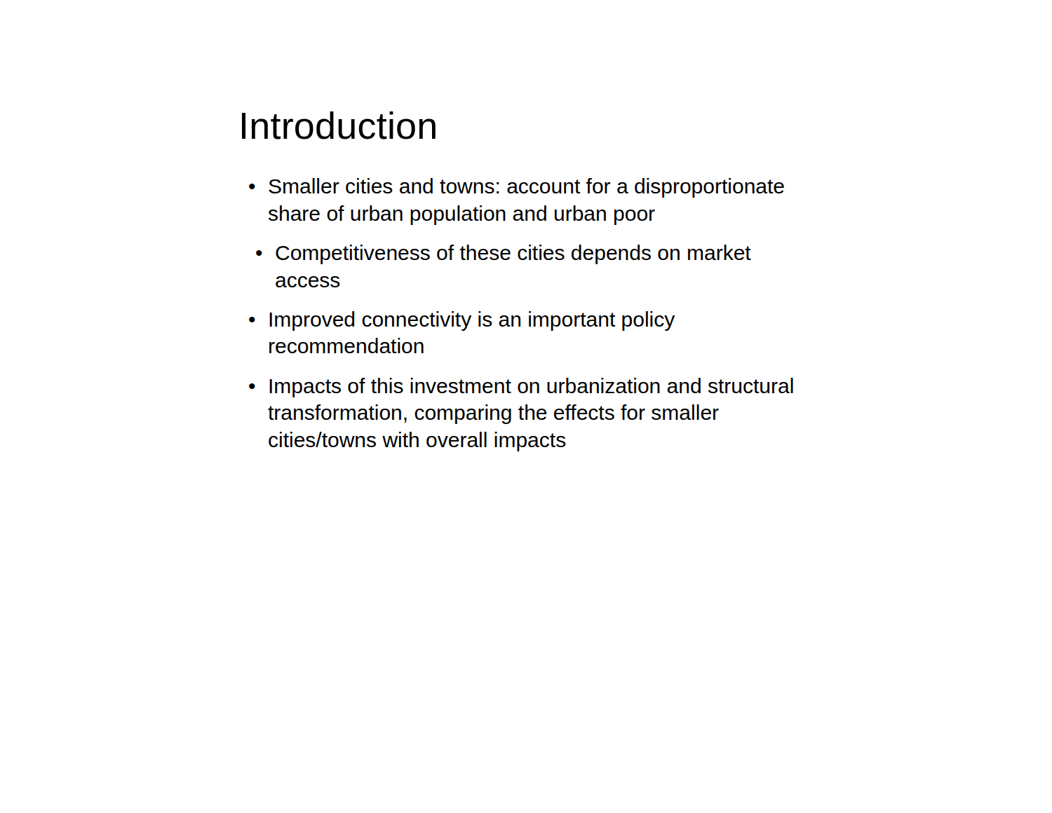Introduction
Smaller cities and towns: account for a disproportionate share of urban population and urban poor
Competitiveness of these cities depends on market access
Improved connectivity is an important policy recommendation
Impacts of this investment on urbanization and structural transformation, comparing the effects for smaller cities/towns with overall impacts